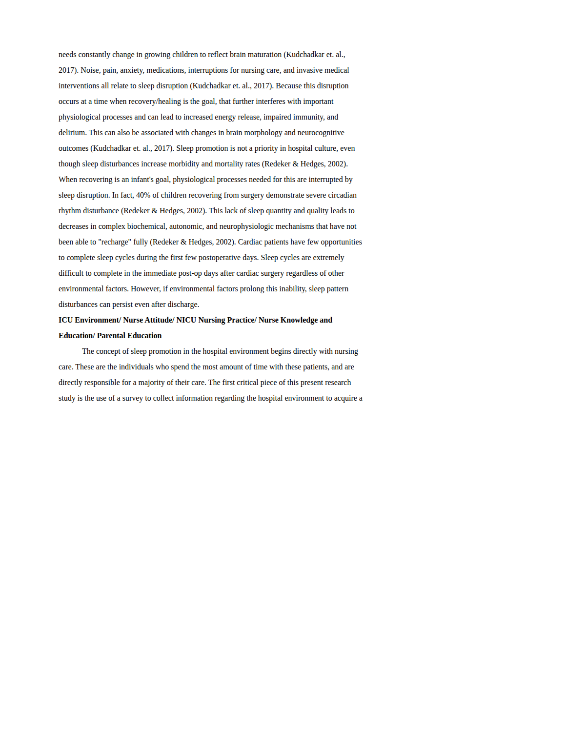needs constantly change in growing children to reflect brain maturation (Kudchadkar et. al., 2017). Noise, pain, anxiety, medications, interruptions for nursing care, and invasive medical interventions all relate to sleep disruption (Kudchadkar et. al., 2017). Because this disruption occurs at a time when recovery/healing is the goal, that further interferes with important physiological processes and can lead to increased energy release, impaired immunity, and delirium. This can also be associated with changes in brain morphology and neurocognitive outcomes (Kudchadkar et. al., 2017). Sleep promotion is not a priority in hospital culture, even though sleep disturbances increase morbidity and mortality rates (Redeker & Hedges, 2002). When recovering is an infant's goal, physiological processes needed for this are interrupted by sleep disruption. In fact, 40% of children recovering from surgery demonstrate severe circadian rhythm disturbance (Redeker & Hedges, 2002). This lack of sleep quantity and quality leads to decreases in complex biochemical, autonomic, and neurophysiologic mechanisms that have not been able to "recharge" fully (Redeker & Hedges, 2002). Cardiac patients have few opportunities to complete sleep cycles during the first few postoperative days. Sleep cycles are extremely difficult to complete in the immediate post-op days after cardiac surgery regardless of other environmental factors. However, if environmental factors prolong this inability, sleep pattern disturbances can persist even after discharge.
ICU Environment/ Nurse Attitude/ NICU Nursing Practice/ Nurse Knowledge and Education/ Parental Education
The concept of sleep promotion in the hospital environment begins directly with nursing care. These are the individuals who spend the most amount of time with these patients, and are directly responsible for a majority of their care. The first critical piece of this present research study is the use of a survey to collect information regarding the hospital environment to acquire a